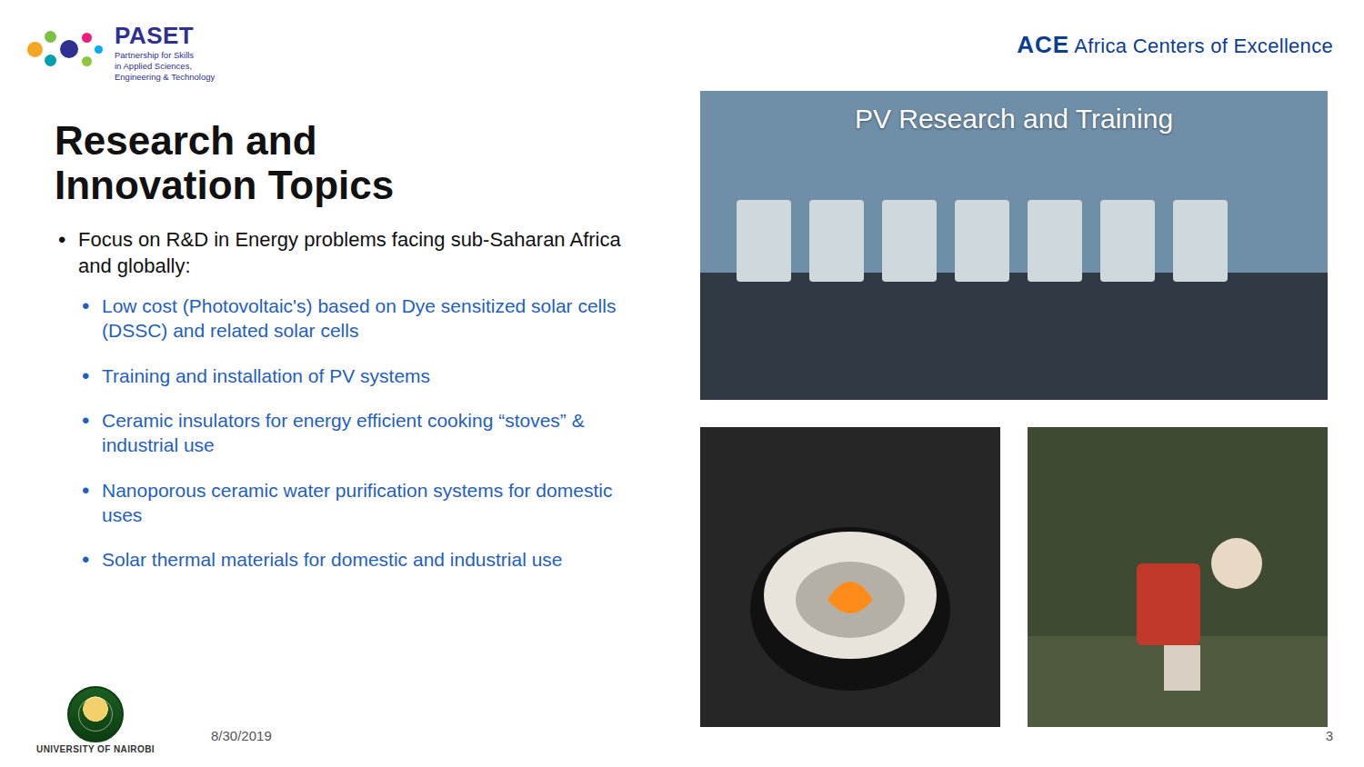PASET
Partnership for Skills
in Applied Sciences,
Engineering & Technology
ACE Africa Centers of Excellence
Research and
Innovation Topics
Focus on R&D in Energy problems facing sub-Saharan Africa and globally:
Low cost (Photovoltaic's) based on Dye sensitized solar cells (DSSC) and related solar cells
Training and installation of PV systems
Ceramic insulators for energy efficient cooking “stoves” & industrial use
Nanoporous ceramic water purification systems for domestic uses
Solar thermal materials for domestic and industrial use
PV Research and Training
UNIVERSITY OF NAIROBI
8/30/2019
3